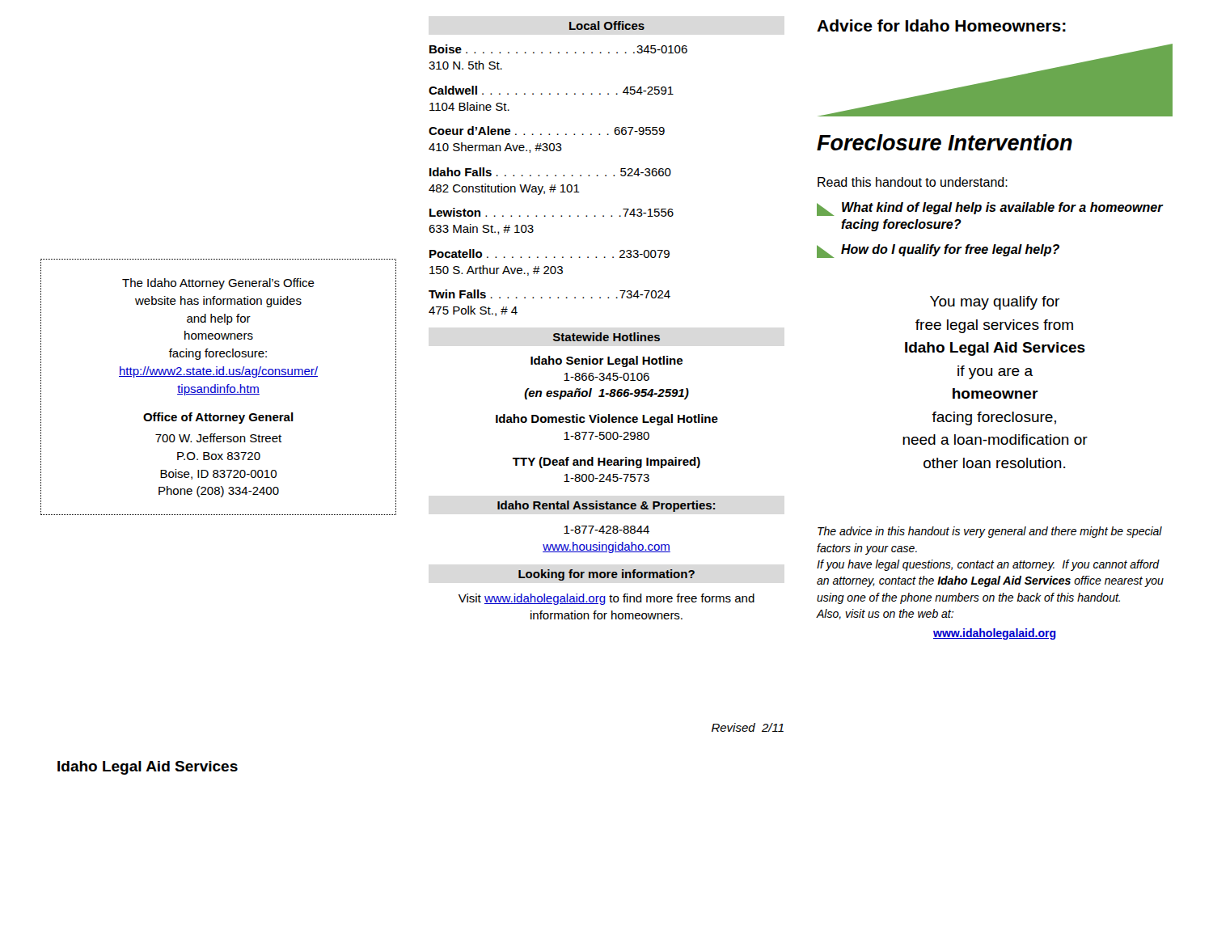The Idaho Attorney General’s Office
website has information guides
and help for
homeowners
facing foreclosure:
http://www2.state.id.us/ag/consumer/
tipsandinfo.htm
Office of Attorney General 700 W. Jefferson Street
P.O. Box 83720
Boise, ID 83720-0010
Phone (208) 334-2400
Idaho Legal Aid Services
Local Offices
Boise . . . . . . . . . . . . . . . . . . . . . 345-0106
310 N. 5th St.
Caldwell . . . . . . . . . . . . . . . . . 454-2591
1104 Blaine St.
Coeur d’Alene . . . . . . . . . . . . 667-9559
410 Sherman Ave., #303
Idaho Falls . . . . . . . . . . . . . . . 524-3660
482 Constitution Way, # 101
Lewiston . . . . . . . . . . . . . . . . . 743-1556
633 Main St., # 103
Pocatello . . . . . . . . . . . . . . . . 233-0079
150 S. Arthur Ave., # 203
Twin Falls . . . . . . . . . . . . . . . . 734-7024
475 Polk St., # 4
Statewide Hotlines
Idaho Senior Legal Hotline
1-866-345-0106
(en español 1-866-954-2591)
Idaho Domestic Violence Legal Hotline
1-877-500-2980
TTY (Deaf and Hearing Impaired)
1-800-245-7573
Idaho Rental Assistance & Properties:
1-877-428-8844
www.housingidaho.com
Looking for more information?
Visit www.idaholegalaid.org to find more free forms and information for homeowners.
Revised 2/11
Advice for Idaho Homeowners:
Foreclosure Intervention
Read this handout to understand:
What kind of legal help is available for a homeowner facing foreclosure?
How do I qualify for free legal help?
You may qualify for
free legal services from
Idaho Legal Aid Services
if you are a
homeowner
facing foreclosure,
need a loan-modification or
other loan resolution.
The advice in this handout is very general and there might be special factors in your case.
If you have legal questions, contact an attorney. If you cannot afford an attorney, contact the Idaho Legal Aid Services office nearest you using one of the phone numbers on the back of this handout.
Also, visit us on the web at: www.idaholegalaid.org